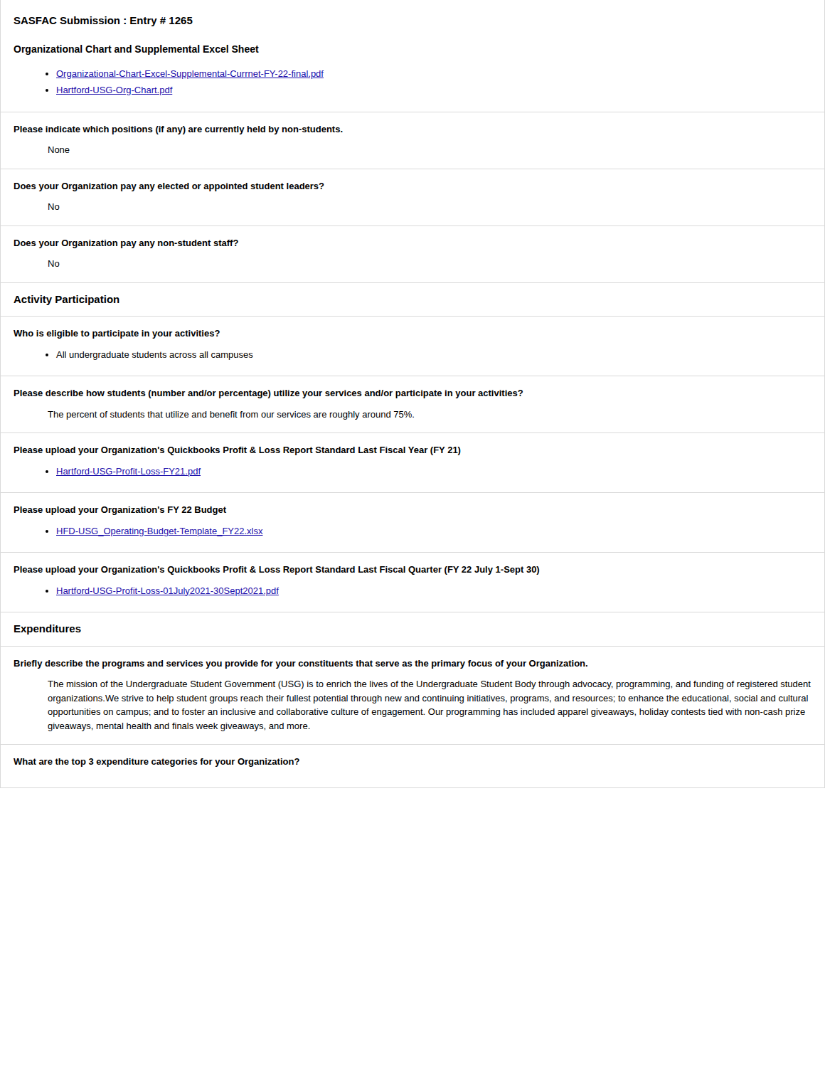SASFAC Submission : Entry # 1265
Organizational Chart and Supplemental Excel Sheet
Organizational-Chart-Excel-Supplemental-Currnet-FY-22-final.pdf
Hartford-USG-Org-Chart.pdf
Please indicate which positions (if any) are currently held by non-students.
None
Does your Organization pay any elected or appointed student leaders?
No
Does your Organization pay any non-student staff?
No
Activity Participation
Who is eligible to participate in your activities?
All undergraduate students across all campuses
Please describe how students (number and/or percentage) utilize your services and/or participate in your activities?
The percent of students that utilize and benefit from our services are roughly around 75%.
Please upload your Organization's Quickbooks Profit & Loss Report Standard Last Fiscal Year (FY 21)
Hartford-USG-Profit-Loss-FY21.pdf
Please upload your Organization's FY 22 Budget
HFD-USG_Operating-Budget-Template_FY22.xlsx
Please upload your Organization's Quickbooks Profit & Loss Report Standard Last Fiscal Quarter (FY 22 July 1-Sept 30)
Hartford-USG-Profit-Loss-01July2021-30Sept2021.pdf
Expenditures
Briefly describe the programs and services you provide for your constituents that serve as the primary focus of your Organization.
The mission of the Undergraduate Student Government (USG) is to enrich the lives of the Undergraduate Student Body through advocacy, programming, and funding of registered student organizations.We strive to help student groups reach their fullest potential through new and continuing initiatives, programs, and resources; to enhance the educational, social and cultural opportunities on campus; and to foster an inclusive and collaborative culture of engagement. Our programming has included apparel giveaways, holiday contests tied with non-cash prize giveaways, mental health and finals week giveaways, and more.
What are the top 3 expenditure categories for your Organization?